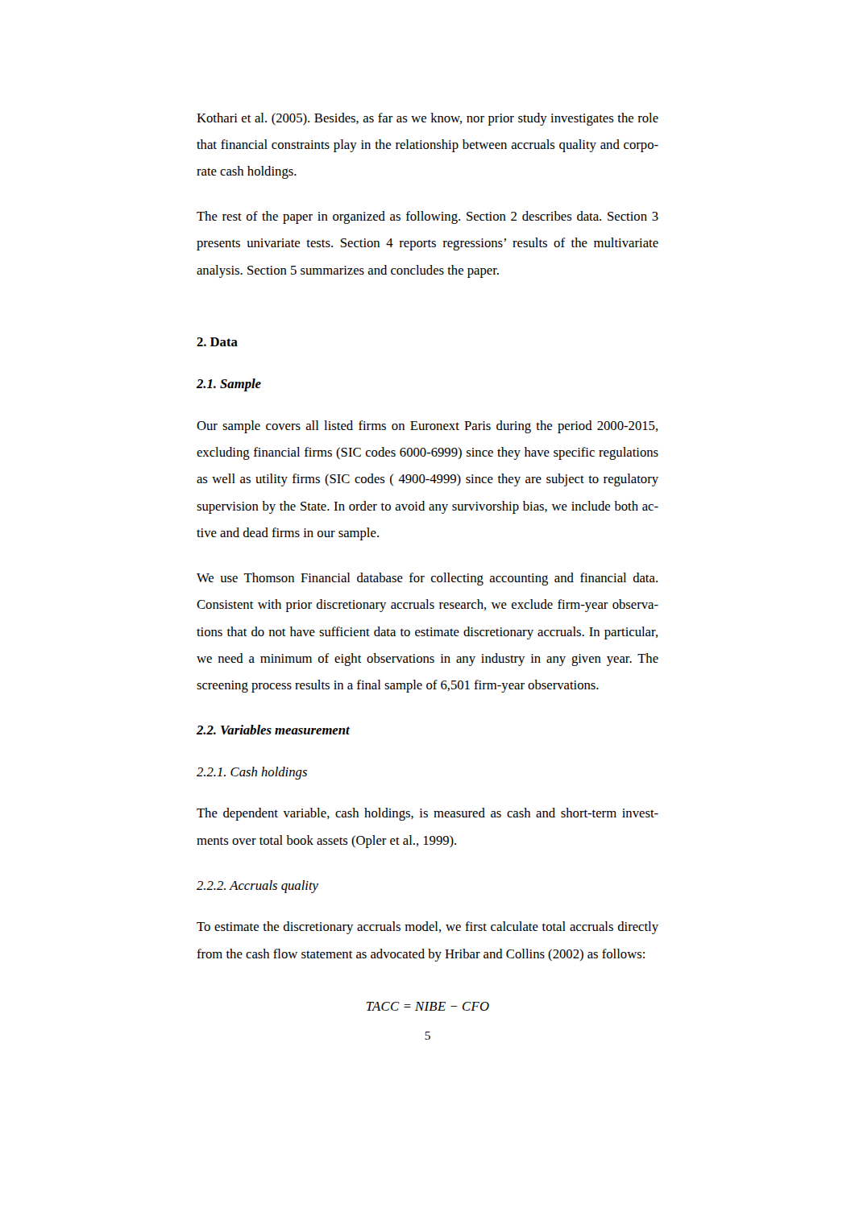Kothari et al. (2005). Besides, as far as we know, nor prior study investigates the role that financial constraints play in the relationship between accruals quality and corporate cash holdings.
The rest of the paper in organized as following. Section 2 describes data. Section 3 presents univariate tests. Section 4 reports regressions’ results of the multivariate analysis. Section 5 summarizes and concludes the paper.
2. Data
2.1. Sample
Our sample covers all listed firms on Euronext Paris during the period 2000-2015, excluding financial firms (SIC codes 6000-6999) since they have specific regulations as well as utility firms (SIC codes ( 4900-4999) since they are subject to regulatory supervision by the State. In order to avoid any survivorship bias, we include both active and dead firms in our sample.
We use Thomson Financial database for collecting accounting and financial data. Consistent with prior discretionary accruals research, we exclude firm-year observations that do not have sufficient data to estimate discretionary accruals. In particular, we need a minimum of eight observations in any industry in any given year. The screening process results in a final sample of 6,501 firm-year observations.
2.2. Variables measurement
2.2.1. Cash holdings
The dependent variable, cash holdings, is measured as cash and short-term investments over total book assets (Opler et al., 1999).
2.2.2. Accruals quality
To estimate the discretionary accruals model, we first calculate total accruals directly from the cash flow statement as advocated by Hribar and Collins (2002) as follows:
TACC = NIBE − CFO
5